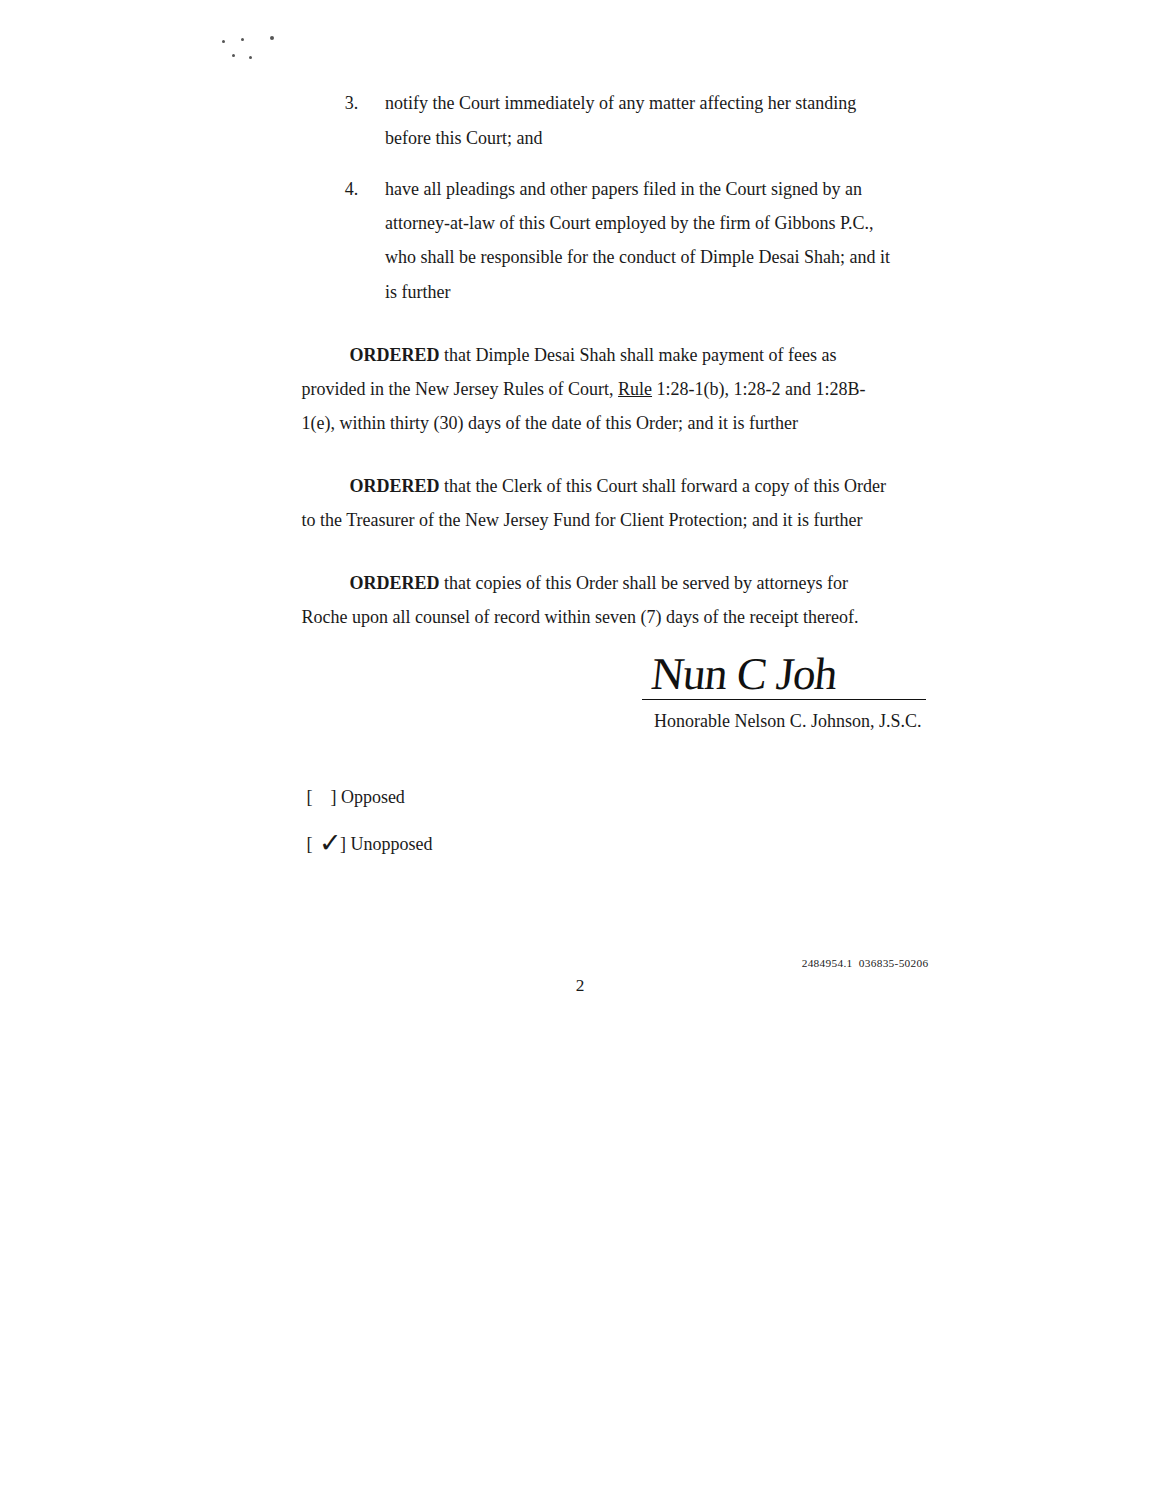3. notify the Court immediately of any matter affecting her standing before this Court; and
4. have all pleadings and other papers filed in the Court signed by an attorney-at-law of this Court employed by the firm of Gibbons P.C., who shall be responsible for the conduct of Dimple Desai Shah; and it is further
ORDERED that Dimple Desai Shah shall make payment of fees as provided in the New Jersey Rules of Court, Rule 1:28-1(b), 1:28-2 and 1:28B-1(e), within thirty (30) days of the date of this Order; and it is further
ORDERED that the Clerk of this Court shall forward a copy of this Order to the Treasurer of the New Jersey Fund for Client Protection; and it is further
ORDERED that copies of this Order shall be served by attorneys for Roche upon all counsel of record within seven (7) days of the receipt thereof.
Nun C Joh
Honorable Nelson C. Johnson, J.S.C.
[ ] Opposed
[ ✓] Unopposed
2
2484954.1 036835-50206